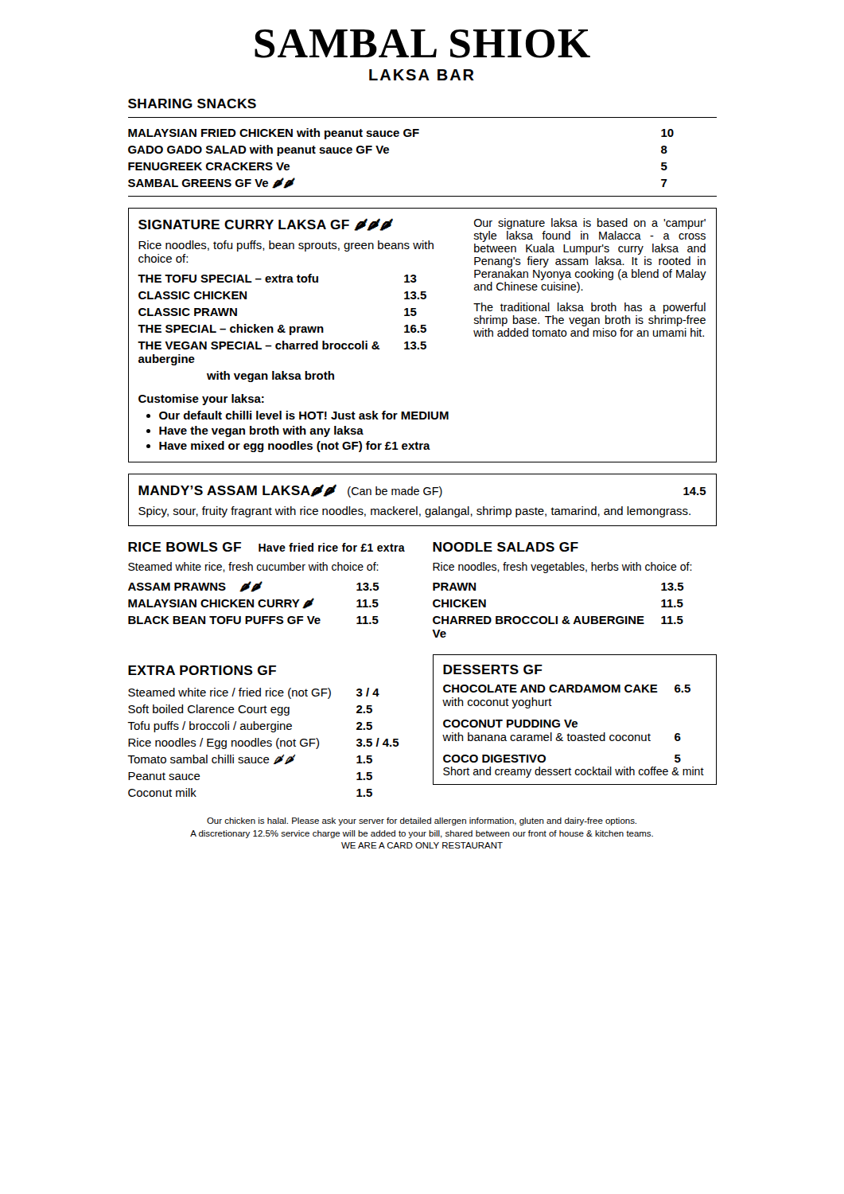SAMBAL SHIOK
LAKSA BAR
SHARING SNACKS
| MALAYSIAN FRIED CHICKEN with peanut sauce GF | 10 |
| GADO GADO SALAD with peanut sauce GF Ve | 8 |
| FENUGREEK CRACKERS Ve | 5 |
| SAMBAL GREENS GF Ve 🌶🌶 | 7 |
SIGNATURE CURRY LAKSA GF 🌶🌶🌶
Rice noodles, tofu puffs, bean sprouts, green beans with choice of:
| THE TOFU SPECIAL – extra tofu | 13 |
| CLASSIC CHICKEN | 13.5 |
| CLASSIC PRAWN | 15 |
| THE SPECIAL – chicken & prawn | 16.5 |
| THE VEGAN SPECIAL – charred broccoli & aubergine | 13.5 |
| with vegan laksa broth | |
Customise your laksa:
Our default chilli level is HOT! Just ask for MEDIUM
Have the vegan broth with any laksa
Have mixed or egg noodles (not GF) for £1 extra
Our signature laksa is based on a 'campur' style laksa found in Malacca - a cross between Kuala Lumpur's curry laksa and Penang's fiery assam laksa. It is rooted in Peranakan Nyonya cooking (a blend of Malay and Chinese cuisine).
The traditional laksa broth has a powerful shrimp base. The vegan broth is shrimp-free with added tomato and miso for an umami hit.
MANDY’S ASSAM LAKSA🌶🌶
(Can be made GF) 14.5
Spicy, sour, fruity fragrant with rice noodles, mackerel, galangal, shrimp paste, tamarind, and lemongrass.
RICE BOWLS GF Have fried rice for £1 extra
Steamed white rice, fresh cucumber with choice of:
| ASSAM PRAWNS 🌶🌶 | 13.5 |
| MALAYSIAN CHICKEN CURRY 🌶 | 11.5 |
| BLACK BEAN TOFU PUFFS GF Ve | 11.5 |
NOODLE SALADS GF
Rice noodles, fresh vegetables, herbs with choice of:
| PRAWN | 13.5 |
| CHICKEN | 11.5 |
| CHARRED BROCCOLI & AUBERGINE Ve | 11.5 |
EXTRA PORTIONS GF
| Steamed white rice / fried rice (not GF) | 3 / 4 |
| Soft boiled Clarence Court egg | 2.5 |
| Tofu puffs / broccoli / aubergine | 2.5 |
| Rice noodles / Egg noodles (not GF) | 3.5 / 4.5 |
| Tomato sambal chilli sauce 🌶🌶 | 1.5 |
| Peanut sauce | 1.5 |
| Coconut milk | 1.5 |
DESSERTS GF
CHOCOLATE AND CARDAMOM CAKE 6.5
with coconut yoghurt
COCONUT PUDDING Ve
with banana caramel & toasted coconut 6
COCO DIGESTIVO 5
Short and creamy dessert cocktail with coffee & mint
Our chicken is halal. Please ask your server for detailed allergen information, gluten and dairy-free options.
A discretionary 12.5% service charge will be added to your bill, shared between our front of house & kitchen teams.
WE ARE A CARD ONLY RESTAURANT